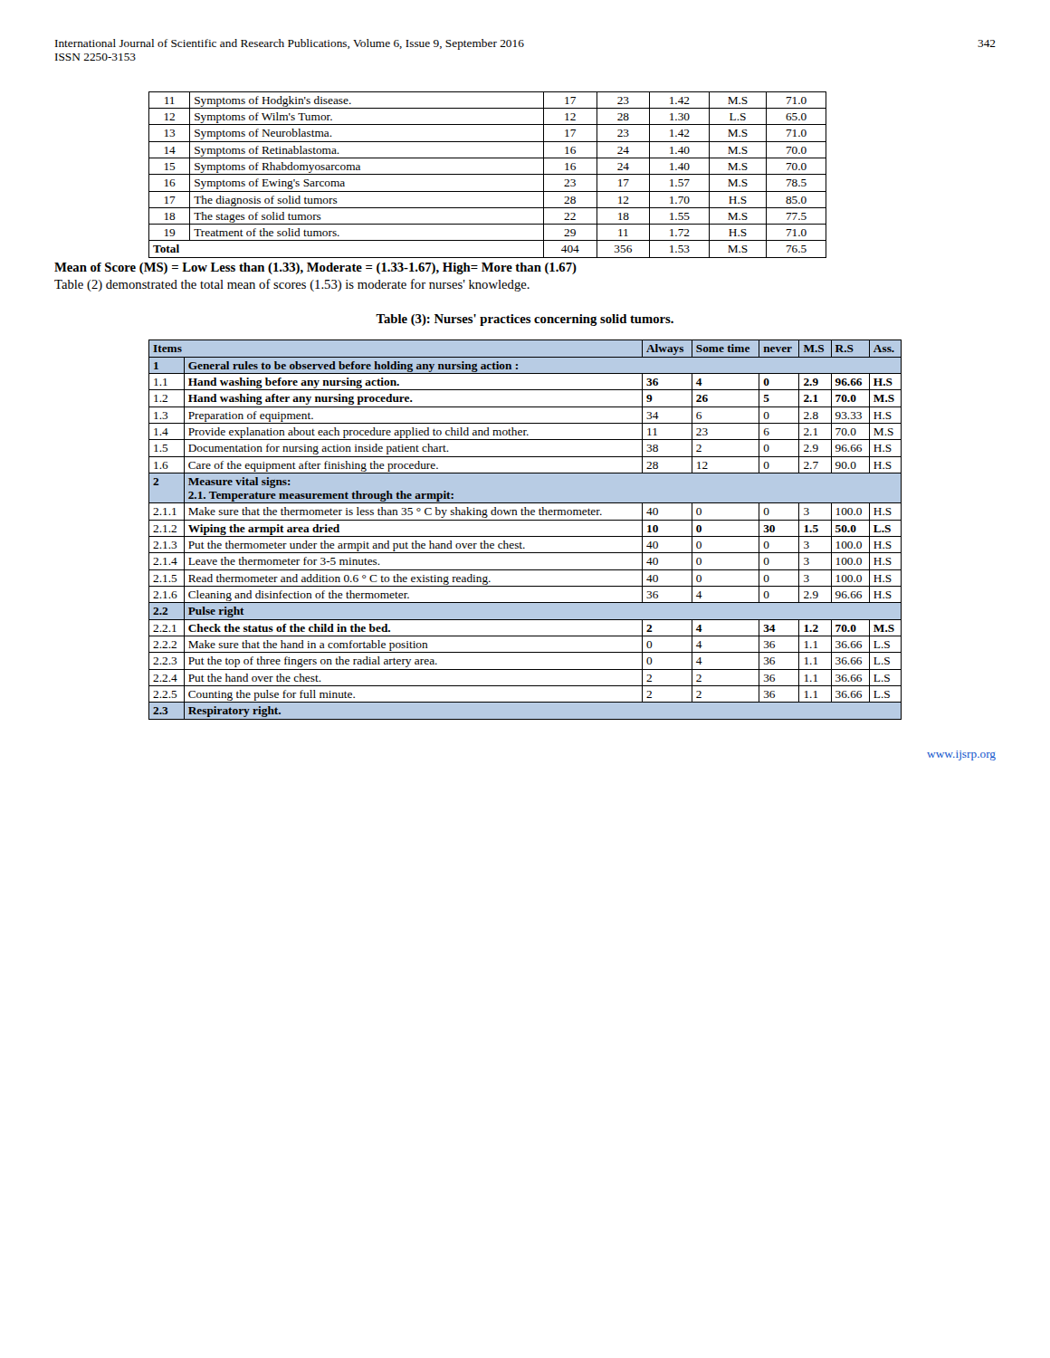International Journal of Scientific and Research Publications, Volume 6, Issue 9, September 2016
ISSN 2250-3153 342
| 11 | Symptoms of Hodgkin's disease. | 17 | 23 | 1.42 | M.S | 71.0 |
| 12 | Symptoms of Wilm's Tumor. | 12 | 28 | 1.30 | L.S | 65.0 |
| 13 | Symptoms of Neuroblastma. | 17 | 23 | 1.42 | M.S | 71.0 |
| 14 | Symptoms of Retinablastoma. | 16 | 24 | 1.40 | M.S | 70.0 |
| 15 | Symptoms of Rhabdomyosarcoma | 16 | 24 | 1.40 | M.S | 70.0 |
| 16 | Symptoms of Ewing's Sarcoma | 23 | 17 | 1.57 | M.S | 78.5 |
| 17 | The diagnosis of solid tumors | 28 | 12 | 1.70 | H.S | 85.0 |
| 18 | The stages of solid tumors | 22 | 18 | 1.55 | M.S | 77.5 |
| 19 | Treatment of the solid tumors. | 29 | 11 | 1.72 | H.S | 71.0 |
| Total | 404 | 356 | 1.53 | M.S | 76.5 |
Mean of Score (MS) = Low Less than (1.33), Moderate = (1.33-1.67), High= More than (1.67)
Table (2) demonstrated the total mean of scores (1.53) is moderate for nurses' knowledge.
Table (3): Nurses' practices concerning solid tumors.
| Items | Always | Some time | never | M.S | R.S | Ass. |
| 1 | General rules to be observed before holding any nursing action : |
| 1.1 | Hand washing before any nursing action. | 36 | 4 | 0 | 2.9 | 96.66 | H.S |
| 1.2 | Hand washing after any nursing procedure. | 9 | 26 | 5 | 2.1 | 70.0 | M.S |
| 1.3 | Preparation of equipment. | 34 | 6 | 0 | 2.8 | 93.33 | H.S |
| 1.4 | Provide explanation about each procedure applied to child and mother. | 11 | 23 | 6 | 2.1 | 70.0 | M.S |
| 1.5 | Documentation for nursing action inside patient chart. | 38 | 2 | 0 | 2.9 | 96.66 | H.S |
| 1.6 | Care of the equipment after finishing the procedure. | 28 | 12 | 0 | 2.7 | 90.0 | H.S |
| 2 | Measure vital signs: 2.1. Temperature measurement through the armpit: |
| 2.1.1 | Make sure that the thermometer is less than 35 ° C by shaking down the thermometer. | 40 | 0 | 0 | 3 | 100.0 | H.S |
| 2.1.2 | Wiping the armpit area dried | 10 | 0 | 30 | 1.5 | 50.0 | L.S |
| 2.1.3 | Put the thermometer under the armpit and put the hand over the chest. | 40 | 0 | 0 | 3 | 100.0 | H.S |
| 2.1.4 | Leave the thermometer for 3-5 minutes. | 40 | 0 | 0 | 3 | 100.0 | H.S |
| 2.1.5 | Read thermometer and addition 0.6 ° C to the existing reading. | 40 | 0 | 0 | 3 | 100.0 | H.S |
| 2.1.6 | Cleaning and disinfection of the thermometer. | 36 | 4 | 0 | 2.9 | 96.66 | H.S |
| 2.2 | Pulse right |
| 2.2.1 | Check the status of the child in the bed. | 2 | 4 | 34 | 1.2 | 70.0 | M.S |
| 2.2.2 | Make sure that the hand in a comfortable position | 0 | 4 | 36 | 1.1 | 36.66 | L.S |
| 2.2.3 | Put the top of three fingers on the radial artery area. | 0 | 4 | 36 | 1.1 | 36.66 | L.S |
| 2.2.4 | Put the hand over the chest. | 2 | 2 | 36 | 1.1 | 36.66 | L.S |
| 2.2.5 | Counting the pulse for full minute. | 2 | 2 | 36 | 1.1 | 36.66 | L.S |
| 2.3 | Respiratory right. |
www.ijsrp.org